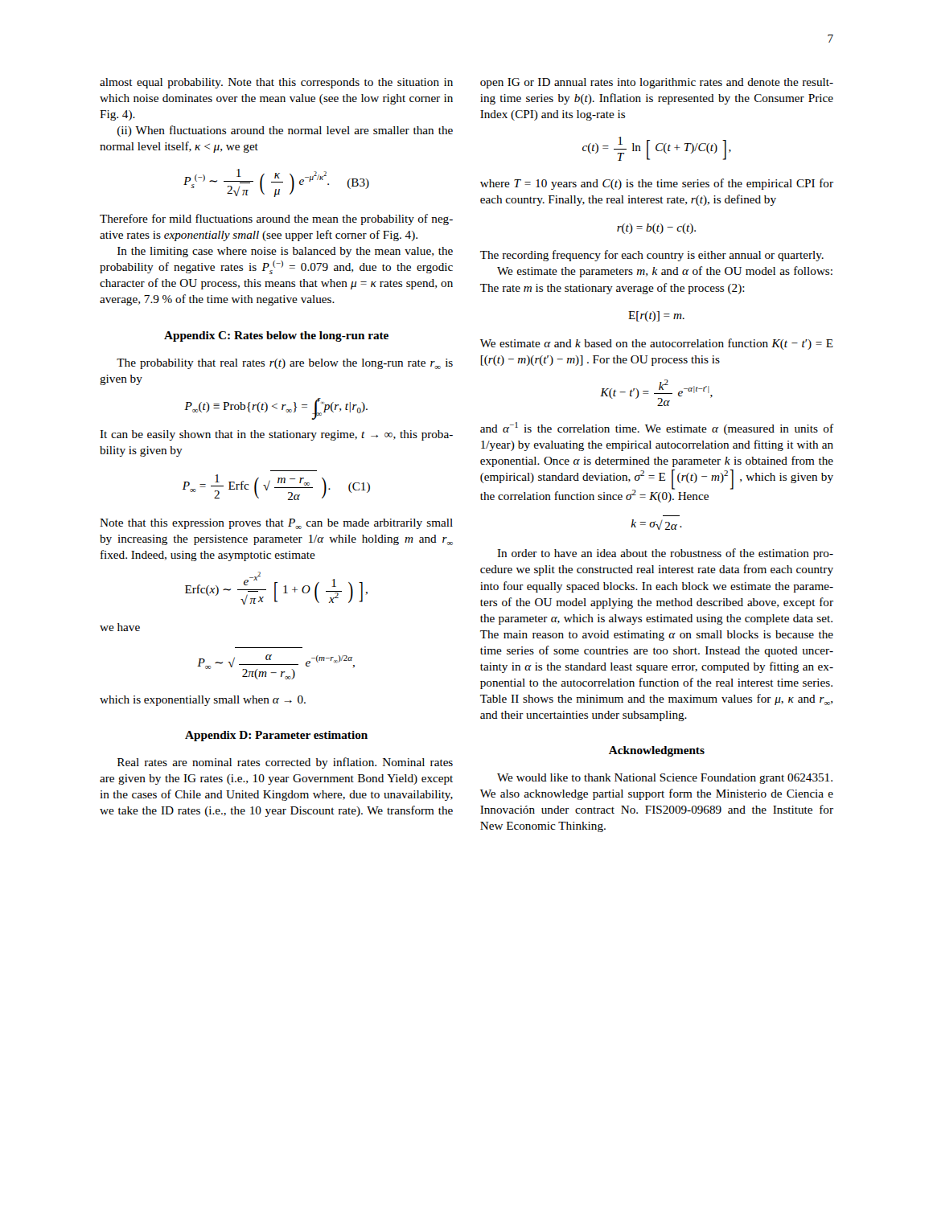7
almost equal probability. Note that this corresponds to the situation in which noise dominates over the mean value (see the low right corner in Fig. 4).
(ii) When fluctuations around the normal level are smaller than the normal level itself, κ < μ, we get
Ps(−) ∼ 12√π ( κμ ) e−μ2/κ2. (B3)
Therefore for mild fluctuations around the mean the probability of negative rates is exponentially small (see upper left corner of Fig. 4).
In the limiting case where noise is balanced by the mean value, the probability of negative rates is Ps(−) = 0.079 and, due to the ergodic character of the OU process, this means that when μ = κ rates spend, on average, 7.9 % of the time with negative values.
Appendix C: Rates below the long-run rate
The probability that real rates r(t) are below the long-run rate r∞ is given by
P∞(t) ≡ Prob{r(t) < r∞} = ∫r∞−∞ p(r, t|r0).
It can be easily shown that in the stationary regime, t → ∞, this probability is given by
P∞ = 12 Erfc ( √m − r∞2α ). (C1)
Note that this expression proves that P∞ can be made arbitrarily small by increasing the persistence parameter 1/α while holding m and r∞ fixed. Indeed, using the asymptotic estimate
Erfc(x) ∼ e−x2√π x [ 1 + O ( 1 x2 ) ],
we have
P∞ ∼ √α 2π(m − r∞) e−(m−r∞)/2α,
which is exponentially small when α → 0.
Appendix D: Parameter estimation
Real rates are nominal rates corrected by inflation. Nominal rates are given by the IG rates (i.e., 10 year Government Bond Yield) except in the cases of Chile and United Kingdom where, due to unavailability, we take the ID rates (i.e., the 10 year Discount rate). We transform the open IG or ID annual rates into logarithmic rates and denote the resulting time series by b(t). Inflation is represented by the Consumer Price Index (CPI) and its log-rate is
c(t) = 1 T ln [ C(t + T)/C(t) ],
where T = 10 years and C(t) is the time series of the empirical CPI for each country. Finally, the real interest rate, r(t), is defined by
r(t) = b(t) − c(t).
The recording frequency for each country is either annual or quarterly.
We estimate the parameters m, k and α of the OU model as follows: The rate m is the stationary average of the process (2):
E[r(t)] = m.
We estimate α and k based on the autocorrelation function K(t − t′) = E [(r(t) − m)(r(t′) − m)] . For the OU process this is
K(t − t′) = k22α e−α|t−t′|,
and α−1 is the correlation time. We estimate α (measured in units of 1/year) by evaluating the empirical autocorrelation and fitting it with an exponential. Once α is determined the parameter k is obtained from the (empirical) standard deviation, σ2 = E [(r(t) − m)2] , which is given by the correlation function since σ2 = K(0). Hence
k = σ√2α.
In order to have an idea about the robustness of the estimation procedure we split the constructed real interest rate data from each country into four equally spaced blocks. In each block we estimate the parameters of the OU model applying the method described above, except for the parameter α, which is always estimated using the complete data set. The main reason to avoid estimating α on small blocks is because the time series of some countries are too short. Instead the quoted uncertainty in α is the standard least square error, computed by fitting an exponential to the autocorrelation function of the real interest time series. Table II shows the minimum and the maximum values for μ, κ and r∞, and their uncertainties under subsampling.
Acknowledgments
We would like to thank National Science Foundation grant 0624351. We also acknowledge partial support form the Ministerio de Ciencia e Innovación under contract No. FIS2009-09689 and the Institute for New Economic Thinking.